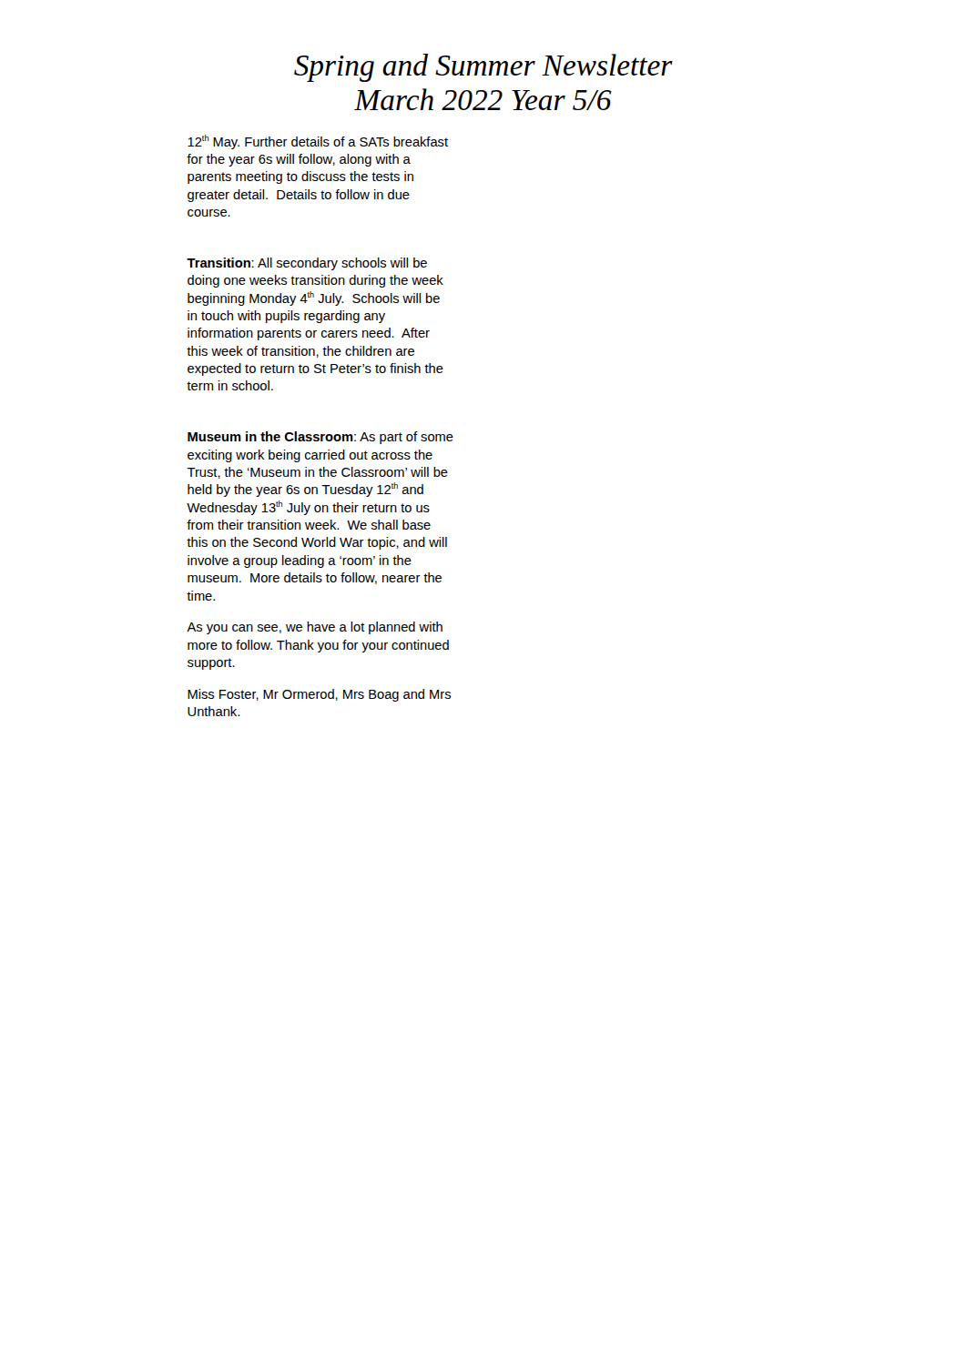Spring and Summer Newsletter March 2022 Year 5/6
12th May. Further details of a SATs breakfast for the year 6s will follow, along with a parents meeting to discuss the tests in greater detail. Details to follow in due course.
Transition: All secondary schools will be doing one weeks transition during the week beginning Monday 4th July. Schools will be in touch with pupils regarding any information parents or carers need. After this week of transition, the children are expected to return to St Peter’s to finish the term in school.
Museum in the Classroom: As part of some exciting work being carried out across the Trust, the ‘Museum in the Classroom’ will be held by the year 6s on Tuesday 12th and Wednesday 13th July on their return to us from their transition week. We shall base this on the Second World War topic, and will involve a group leading a ‘room’ in the museum. More details to follow, nearer the time.
As you can see, we have a lot planned with more to follow. Thank you for your continued support.
Miss Foster, Mr Ormerod, Mrs Boag and Mrs Unthank.